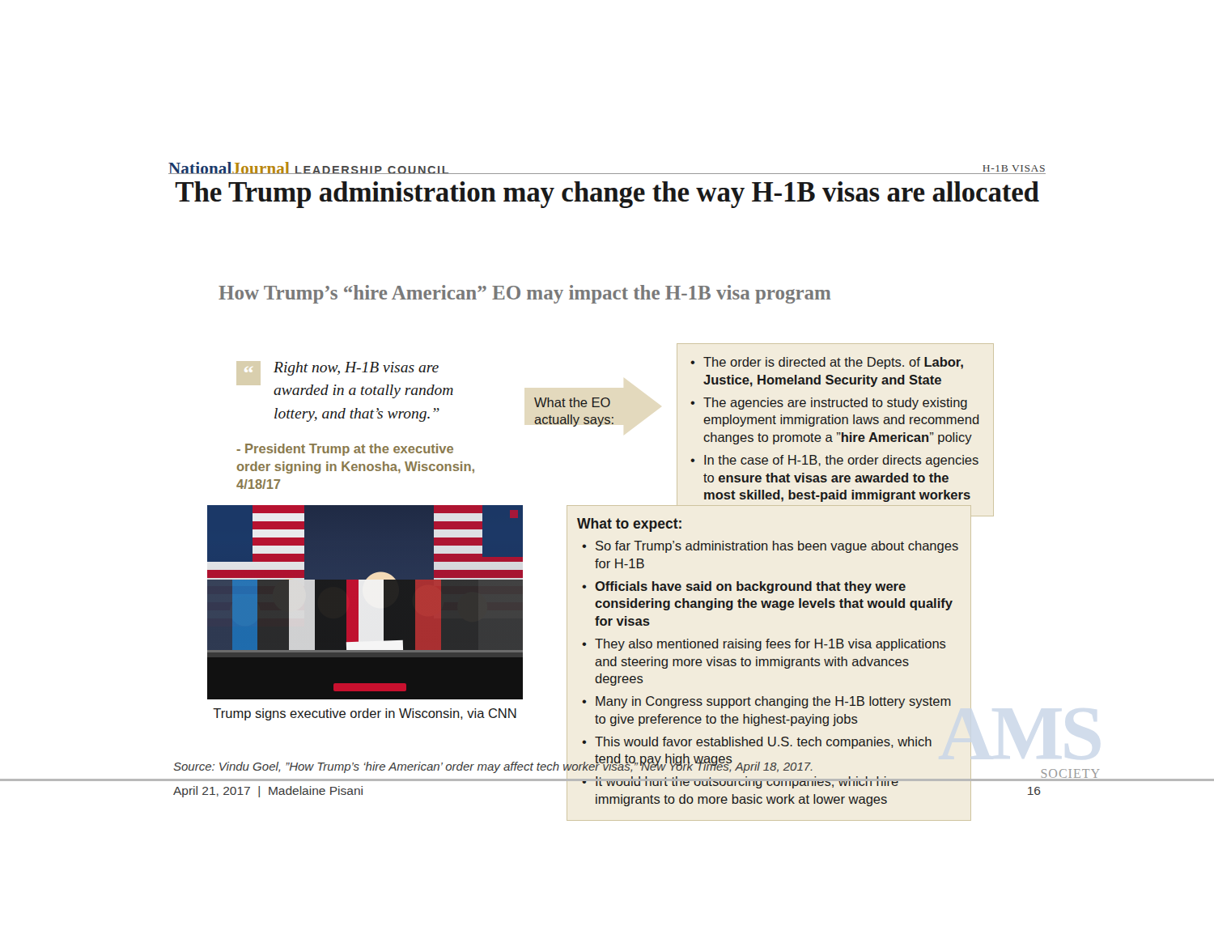National Journal LEADERSHIP COUNCIL
H-1B VISAS
The Trump administration may change the way H-1B visas are allocated
How Trump’s “hire American” EO may impact the H-1B visa program
“
Right now, H-1B visas are awarded in a totally random lottery, and that’s wrong.”
- President Trump at the executive order signing in Kenosha, Wisconsin, 4/18/17
What the EO actually says:
The order is directed at the Depts. of Labor, Justice, Homeland Security and State
The agencies are instructed to study existing employment immigration laws and recommend changes to promote a ”hire American” policy
In the case of H-1B, the order directs agencies to ensure that visas are awarded to the most skilled, best-paid immigrant workers
Trump signs executive order in Wisconsin, via CNN
What to expect:
So far Trump’s administration has been vague about changes for H-1B
Officials have said on background that they were considering changing the wage levels that would qualify for visas
They also mentioned raising fees for H-1B visa applications and steering more visas to immigrants with advances degrees
Many in Congress support changing the H-1B lottery system to give preference to the highest-paying jobs
This would favor established U.S. tech companies, which tend to pay high wages
It would hurt the outsourcing companies, which hire immigrants to do more basic work at lower wages
AMSSOCIETY
Source: Vindu Goel, ”How Trump’s ‘hire American’ order may affect tech worker visas,” New York Times, April 18, 2017.
April 21, 2017 | Madelaine Pisani
16